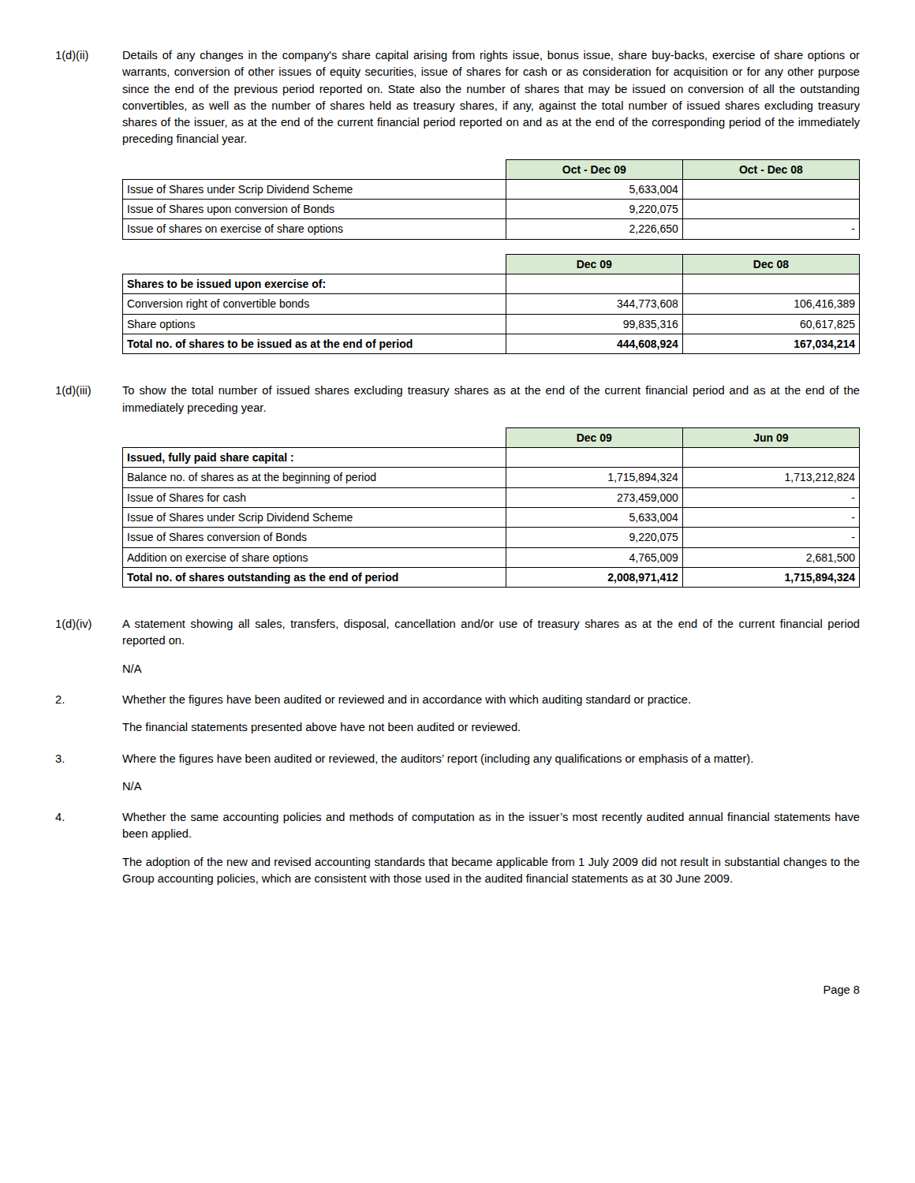1(d)(ii)
Details of any changes in the company's share capital arising from rights issue, bonus issue, share buy-backs, exercise of share options or warrants, conversion of other issues of equity securities, issue of shares for cash or as consideration for acquisition or for any other purpose since the end of the previous period reported on. State also the number of shares that may be issued on conversion of all the outstanding convertibles, as well as the number of shares held as treasury shares, if any, against the total number of issued shares excluding treasury shares of the issuer, as at the end of the current financial period reported on and as at the end of the corresponding period of the immediately preceding financial year.
| | Oct - Dec 09 | Oct - Dec 08 |
| --- | --- | --- |
| Issue of Shares under Scrip Dividend Scheme | 5,633,004 | |
| Issue of Shares upon conversion of Bonds | 9,220,075 | |
| Issue of shares on exercise of share options | 2,226,650 | - |
| | Dec 09 | Dec 08 |
| --- | --- | --- |
| Shares to be issued upon exercise of: | | |
| Conversion right of convertible bonds | 344,773,608 | 106,416,389 |
| Share options | 99,835,316 | 60,617,825 |
| Total no. of shares to be issued as at the end of period | 444,608,924 | 167,034,214 |
1(d)(iii)
To show the total number of issued shares excluding treasury shares as at the end of the current financial period and as at the end of the immediately preceding year.
| | Dec 09 | Jun 09 |
| --- | --- | --- |
| Issued, fully paid share capital : | | |
| Balance no. of shares as at the beginning of period | 1,715,894,324 | 1,713,212,824 |
| Issue of Shares for cash | 273,459,000 | - |
| Issue of Shares under Scrip Dividend Scheme | 5,633,004 | - |
| Issue of Shares conversion of Bonds | 9,220,075 | - |
| Addition on exercise of share options | 4,765,009 | 2,681,500 |
| Total no. of shares outstanding as the end of period | 2,008,971,412 | 1,715,894,324 |
1(d)(iv)
A statement showing all sales, transfers, disposal, cancellation and/or use of treasury shares as at the end of the current financial period reported on.
N/A
2.
Whether the figures have been audited or reviewed and in accordance with which auditing standard or practice.
The financial statements presented above have not been audited or reviewed.
3.
Where the figures have been audited or reviewed, the auditors’ report (including any qualifications or emphasis of a matter).
N/A
4.
Whether the same accounting policies and methods of computation as in the issuer’s most recently audited annual financial statements have been applied.
The adoption of the new and revised accounting standards that became applicable from 1 July 2009 did not result in substantial changes to the Group accounting policies, which are consistent with those used in the audited financial statements as at 30 June 2009.
Page 8